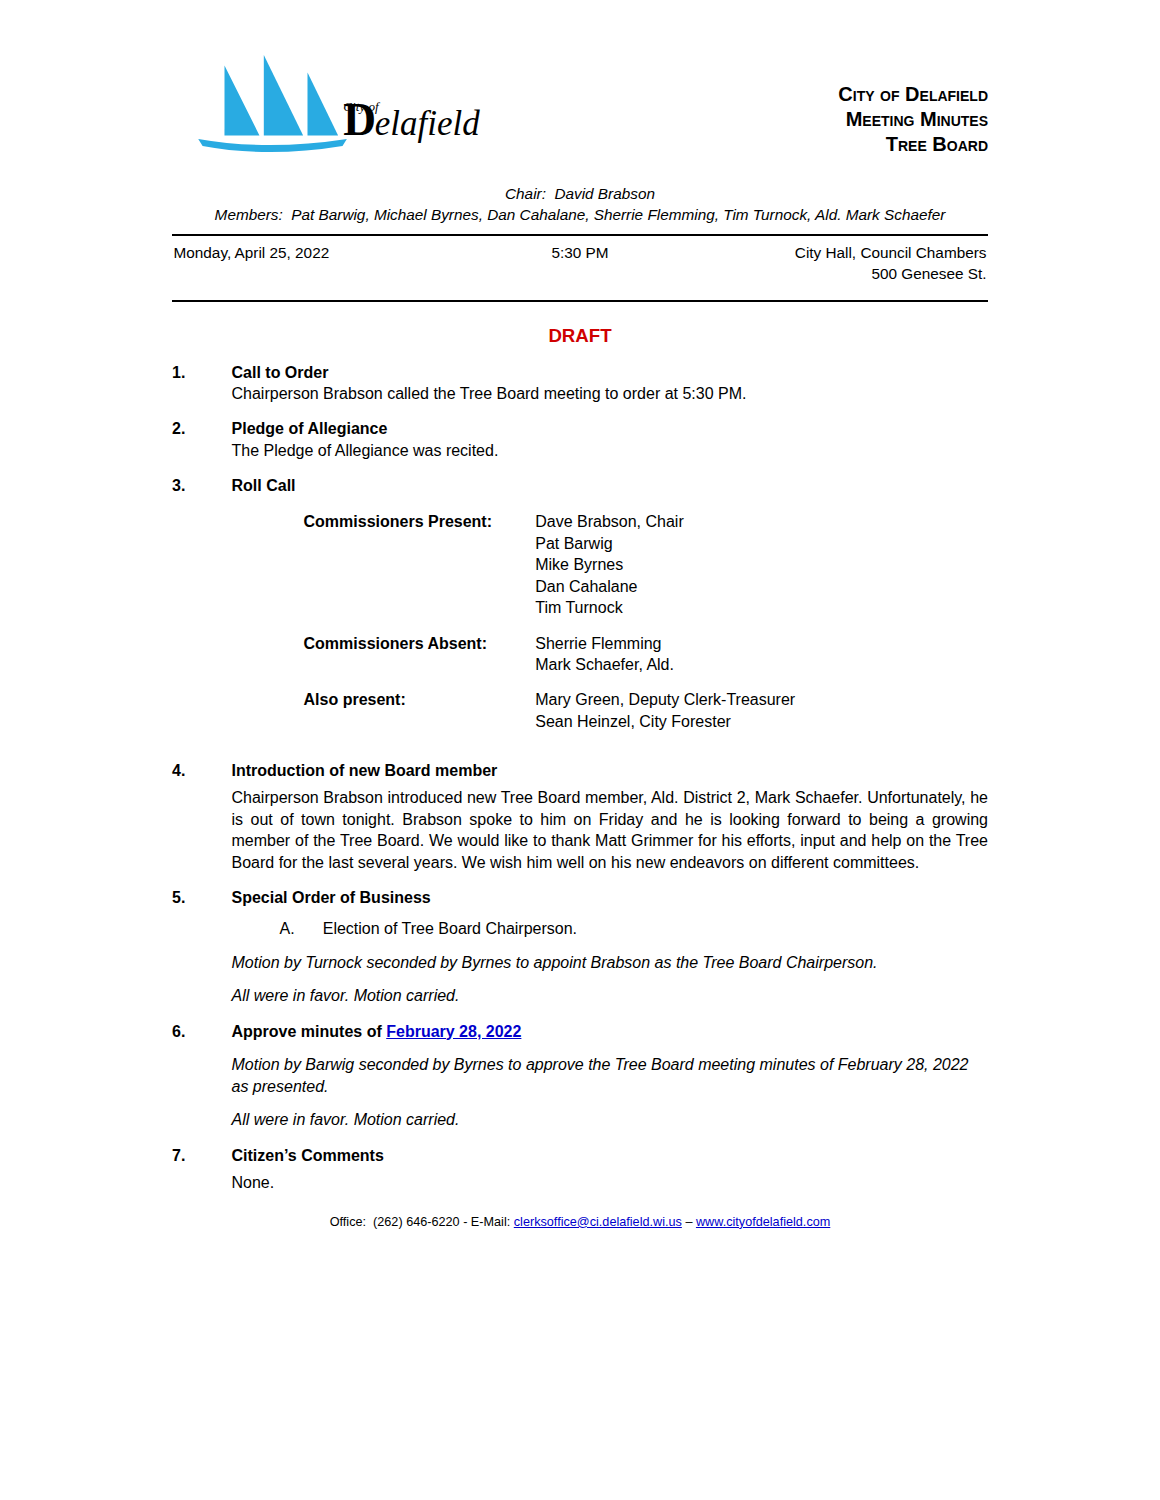D elafield City of
City of Delafield
Meeting Minutes
Tree Board
Chair: David Brabson
Members: Pat Barwig, Michael Byrnes, Dan Cahalane, Sherrie Flemming, Tim Turnock, Ald. Mark Schaefer
Monday, April 25, 2022
5:30 PM
City Hall, Council Chambers
500 Genesee St.
DRAFT
1.
Call to Order
Chairperson Brabson called the Tree Board meeting to order at 5:30 PM.
2.
Pledge of Allegiance
The Pledge of Allegiance was recited.
3.
Roll Call
| Commissioners Present: | Dave Brabson, Chair Pat Barwig Mike Byrnes Dan Cahalane Tim Turnock |
| Commissioners Absent: | Sherrie Flemming Mark Schaefer, Ald. |
| Also present: | Mary Green, Deputy Clerk-Treasurer Sean Heinzel, City Forester |
4.
Introduction of new Board member
Chairperson Brabson introduced new Tree Board member, Ald. District 2, Mark Schaefer. Unfortunately, he is out of town tonight. Brabson spoke to him on Friday and he is looking forward to being a growing member of the Tree Board. We would like to thank Matt Grimmer for his efforts, input and help on the Tree Board for the last several years. We wish him well on his new endeavors on different committees.
5.
Special Order of Business
A.
Election of Tree Board Chairperson.
Motion by Turnock seconded by Byrnes to appoint Brabson as the Tree Board Chairperson.
All were in favor. Motion carried.
6.
Approve minutes of February 28, 2022
Motion by Barwig seconded by Byrnes to approve the Tree Board meeting minutes of February 28, 2022 as presented.
All were in favor. Motion carried.
7.
Citizen’s Comments
None.
Office: (262) 646-6220 - E-Mail: clerksoffice@ci.delafield.wi.us – www.cityofdelafield.com